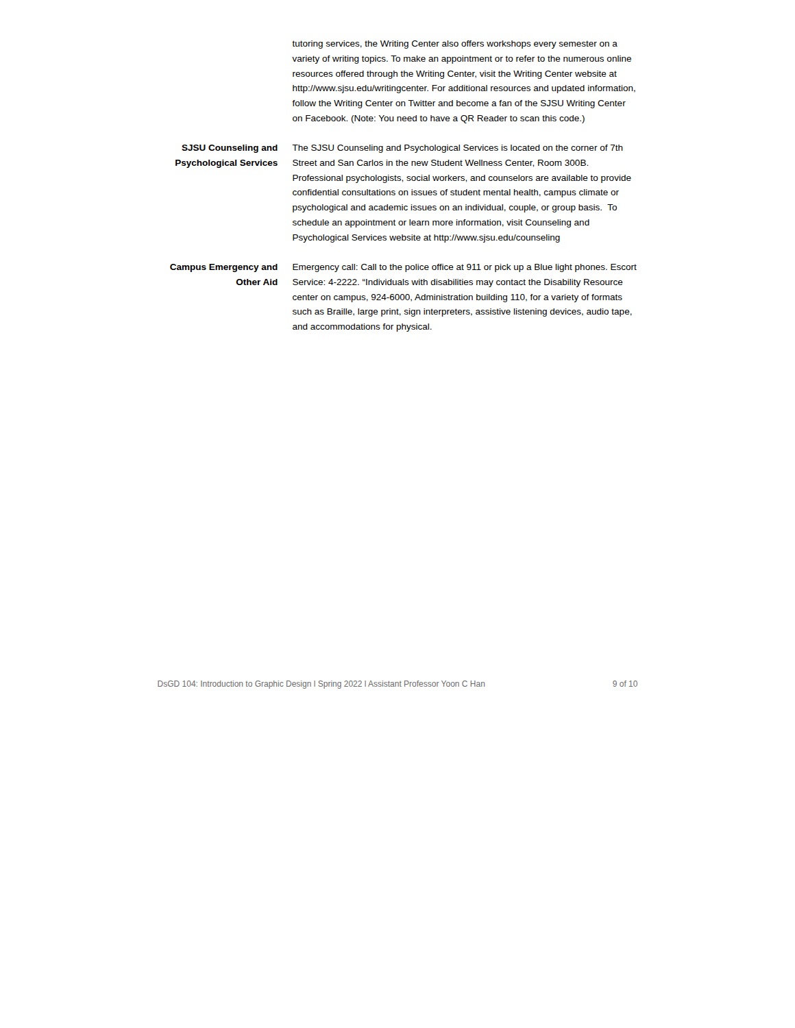tutoring services, the Writing Center also offers workshops every semester on a variety of writing topics. To make an appointment or to refer to the numerous online resources offered through the Writing Center, visit the Writing Center website at http://www.sjsu.edu/writingcenter. For additional resources and updated information, follow the Writing Center on Twitter and become a fan of the SJSU Writing Center on Facebook. (Note: You need to have a QR Reader to scan this code.)
SJSU Counseling and Psychological Services
The SJSU Counseling and Psychological Services is located on the corner of 7th Street and San Carlos in the new Student Wellness Center, Room 300B. Professional psychologists, social workers, and counselors are available to provide confidential consultations on issues of student mental health, campus climate or psychological and academic issues on an individual, couple, or group basis. To schedule an appointment or learn more information, visit Counseling and Psychological Services website at http://www.sjsu.edu/counseling
Campus Emergency and Other Aid
Emergency call: Call to the police office at 911 or pick up a Blue light phones. Escort Service: 4-2222. “Individuals with disabilities may contact the Disability Resource center on campus, 924-6000, Administration building 110, for a variety of formats such as Braille, large print, sign interpreters, assistive listening devices, audio tape, and accommodations for physical.
DsGD 104: Introduction to Graphic Design l Spring 2022 l Assistant Professor Yoon C Han
9 of 10